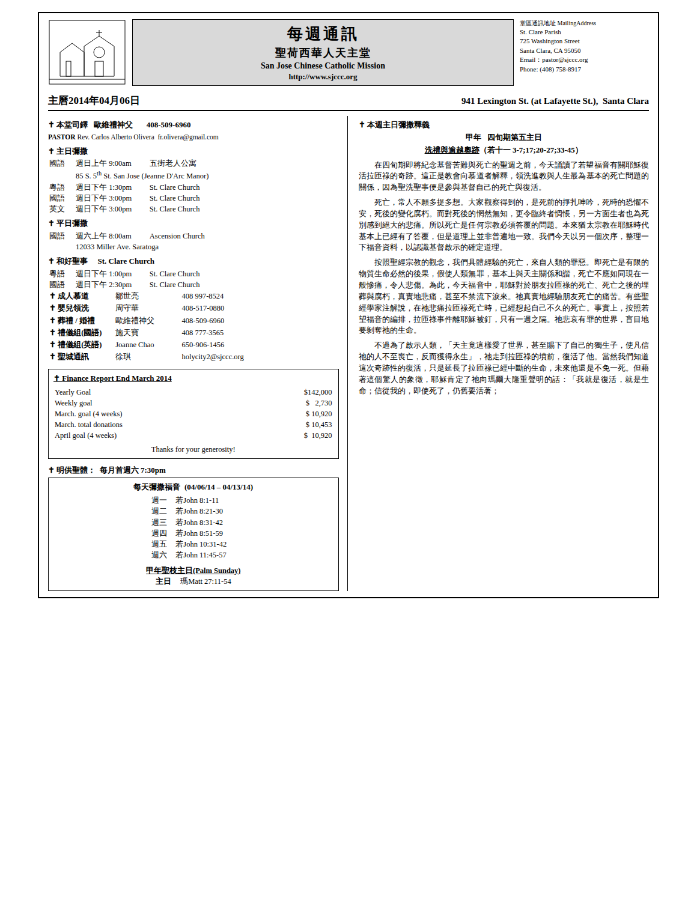每週通訊
聖荷西華人天主堂
San Jose Chinese Catholic Mission
http://www.sjccc.org
堂區通訊地址 MailingAddress
St. Clare Parish
725 Washington Street
Santa Clara, CA 95050
Email：pastor@sjccc.org
Phone: (408) 758-8917
主曆2014年04月06日
941 Lexington St. (at Lafayette St.), Santa Clara
本堂司鐸 歐維禮神父 408-509-6960
PASTOR Rev. Carlos Alberto Olivera fr.olivera@gmail.com
主日彌撒
| 國語 | 週日上午 9:00am | 五街老人公寓 |
| | 85 S. 5 th St. San Jose (Jeanne D'Arc Manor) |
| 粵語 | 週日下午 1:30pm | St. Clare Church |
| 國語 | 週日下午 3:00pm | St. Clare Church |
| 英文 | 週日下午 3:00pm | St. Clare Church |
平日彌撒
| 國語 | 週六上午 8:00am | Ascension Church |
| | 12033 Miller Ave. Saratoga |
和好聖事 St. Clare Church
| 粵語 | 週日下午 1:00pm | St. Clare Church |
| 國語 | 週日下午 2:30pm | St. Clare Church |
| 成人慕道 | 鄒世亮 | 408 997-8524 |
| 嬰兒領洗 | 周守華 | 408-517-0880 |
| 葬禮 / 婚禮 | 歐維禮神父 | 408-509-6960 |
| 禮儀組(國語) | 施天寶 | 408 777-3565 |
| 禮儀組(英語) | Joanne Chao | 650-906-1456 |
| 聖城通訊 | 徐琪 | holycity2@sjccc.org |
Finance Report End March 2014
| Yearly Goal | $142,000 |
| Weekly goal | $ 2,730 |
| March. goal (4 weeks) | $ 10,920 |
| March. total donations | $ 10,453 |
| April goal (4 weeks) | $ 10,920 |
Thanks for your generosity!
明供聖體： 每月首週六 7:30pm
每天彌撒福音 (04/06/14 – 04/13/14)
| 週一 | 若John 8:1-11 |
| 週二 | 若John 8:21-30 |
| 週三 | 若John 8:31-42 |
| 週四 | 若John 8:51-59 |
| 週五 | 若John 10:31-42 |
| 週六 | 若John 11:45-57 |
甲年聖枝主日(Palm Sunday)
主日 瑪Matt 27:11-54
本週主日彌撒釋義
甲年 四旬期第五主日
洗禮與逾越奧跡（若十一 3-7;17;20-27;33-45）
在四旬期即將紀念基督苦難與死亡的聖週之前，今天誦讀了若望福音有關耶穌復活拉匝祿的奇跡。這正是教會向慕道者解釋，領洗進教與人生最為基本的死亡問題的關係，因為聖洗聖事便是參與基督自己的死亡與復活。
死亡，常人不願多提多想。大家觀察得到的，是死前的掙扎呻吟，死時的恐懼不安，死後的變化腐朽。而對死後的惘然無知，更令臨終者惆悵，另一方面生者也為死別感到絕大的悲痛。所以死亡是任何宗教必須答覆的問題。本來猶太宗教在耶穌時代基本上已經有了答覆，但是道理上並非普遍地一致。我們今天以另一個次序，整理一下福音資料，以認識基督啟示的確定道理。
按照聖經宗教的觀念，我們具體經驗的死亡，來自人類的罪惡。即死亡是有限的物質生命必然的後果，假使人類無罪，基本上與天主關係和諧，死亡不應如同現在一般慘痛，令人悲傷。為此，今天福音中，耶穌對於朋友拉匝祿的死亡、死亡之後的埋葬與腐朽，真實地悲痛，甚至不禁流下淚來。祂真實地經驗朋友死亡的痛苦。有些聖經學家注解說，在祂悲痛拉匝祿死亡時，已經想起自己不久的死亡。事實上，按照若望福音的編排，拉匝祿事件離耶穌被釘，只有一週之隔。祂悲哀有罪的世界，盲目地要剝奪祂的生命。
不過為了啟示人類，「天主竟這樣愛了世界，甚至賜下了自己的獨生子，使凡信祂的人不至喪亡，反而獲得永生」，祂走到拉匝祿的墳前，復活了他。當然我們知道這次奇跡性的復活，只是延長了拉匝祿已經中斷的生命，未來他還是不免一死。但藉著這個驚人的象徵，耶穌肯定了祂向瑪爾大隆重聲明的話：「我就是復活，就是生命；信從我的，即使死了，仍舊要活著；